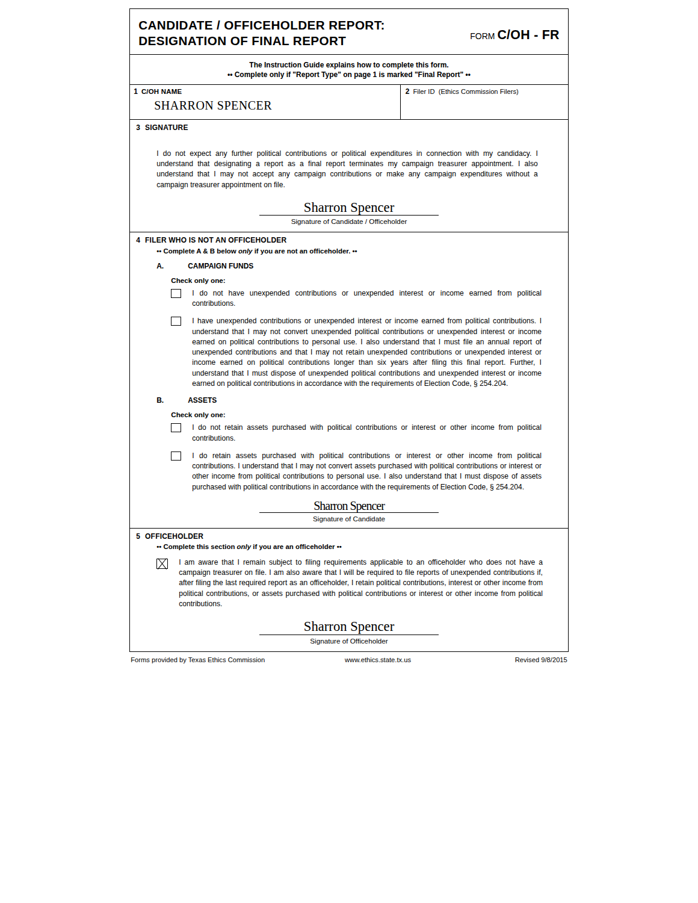CANDIDATE / OFFICEHOLDER REPORT:
DESIGNATION OF FINAL REPORT
FORM C/OH - FR
The Instruction Guide explains how to complete this form.
•• Complete only if "Report Type" on page 1 is marked "Final Report" ••
1 C/OH NAME SHARRON SPENCER
2 Filer ID (Ethics Commission Filers)
3 SIGNATURE
I do not expect any further political contributions or political expenditures in connection with my candidacy. I understand that designating a report as a final report terminates my campaign treasurer appointment. I also understand that I may not accept any campaign contributions or make any campaign expenditures without a campaign treasurer appointment on file.
Sharron Spencer
Signature of Candidate / Officeholder
4 FILER WHO IS NOT AN OFFICEHOLDER
•• Complete A & B below only if you are not an officeholder. ••
A.
CAMPAIGN FUNDS
Check only one:
I do not have unexpended contributions or unexpended interest or income earned from political contributions.
I have unexpended contributions or unexpended interest or income earned from political contributions. I understand that I may not convert unexpended political contributions or unexpended interest or income earned on political contributions to personal use. I also understand that I must file an annual report of unexpended contributions and that I may not retain unexpended contributions or unexpended interest or income earned on political contributions longer than six years after filing this final report. Further, I understand that I must dispose of unexpended political contributions and unexpended interest or income earned on political contributions in accordance with the requirements of Election Code, § 254.204.
B.
ASSETS
Check only one:
I do not retain assets purchased with political contributions or interest or other income from political contributions.
I do retain assets purchased with political contributions or interest or other income from political contributions. I understand that I may not convert assets purchased with political contributions or interest or other income from political contributions to personal use. I also understand that I must dispose of assets purchased with political contributions in accordance with the requirements of Election Code, § 254.204.
Sharron Spencer
Signature of Candidate
5 OFFICEHOLDER
•• Complete this section only if you are an officeholder ••
I am aware that I remain subject to filing requirements applicable to an officeholder who does not have a campaign treasurer on file. I am also aware that I will be required to file reports of unexpended contributions if, after filing the last required report as an officeholder, I retain political contributions, interest or other income from political contributions, or assets purchased with political contributions or interest or other income from political contributions.
Sharron Spencer
Signature of Officeholder
Forms provided by Texas Ethics Commission
www.ethics.state.tx.us
Revised 9/8/2015